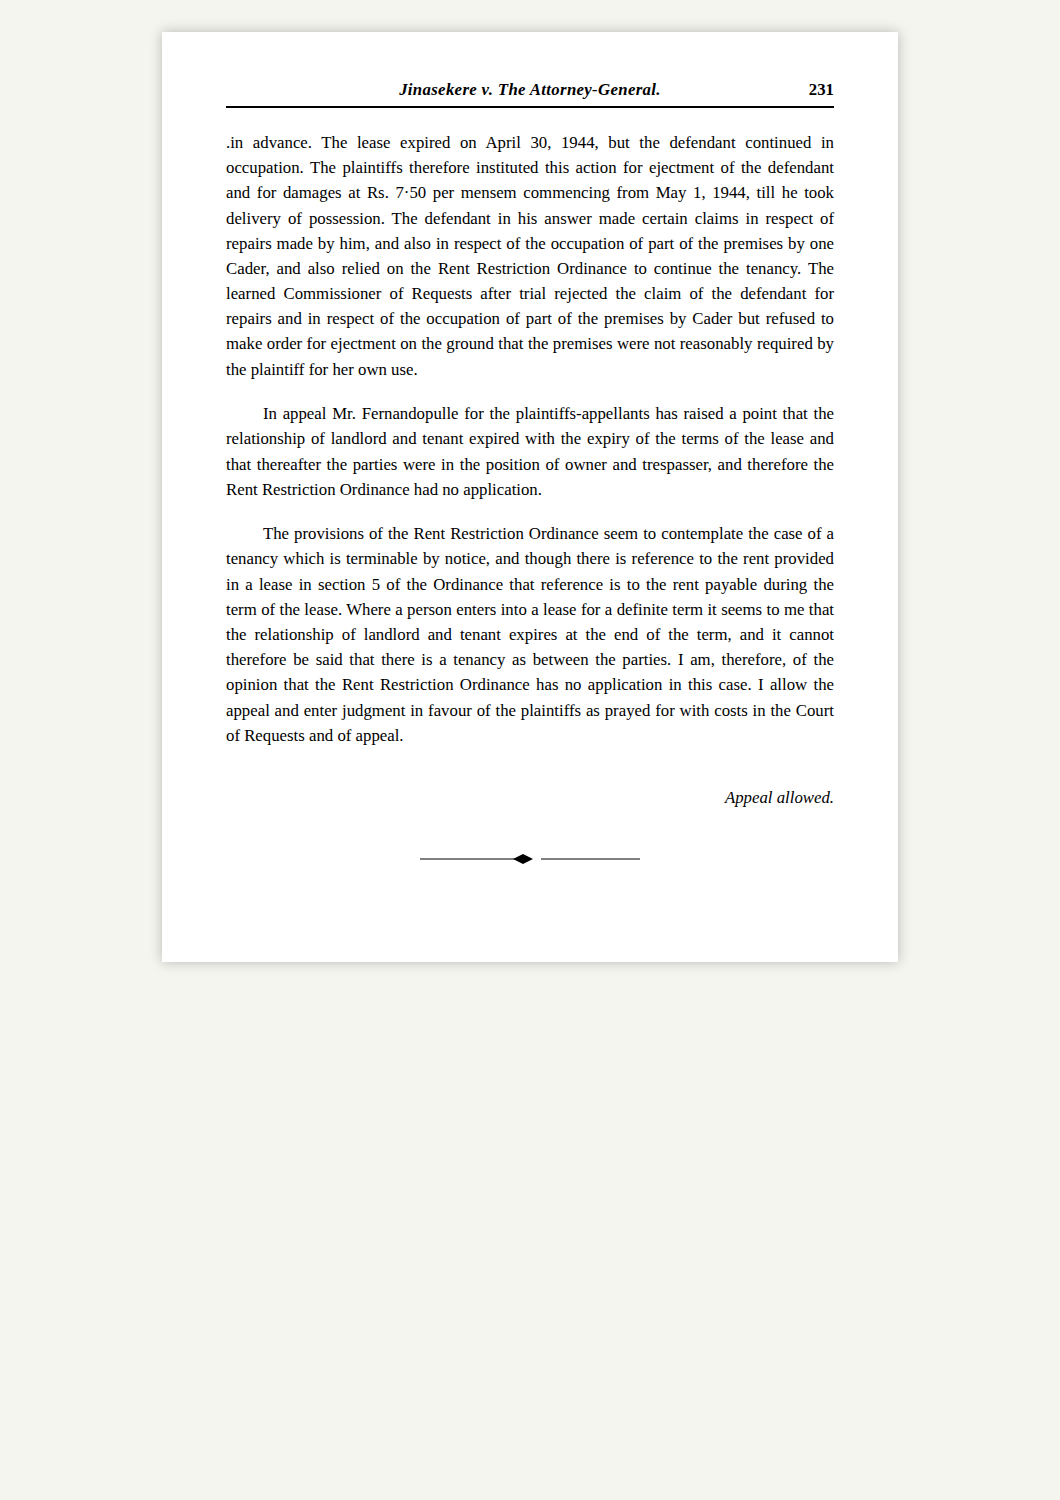Jinasekere v. The Attorney-General. 231
.in advance. The lease expired on April 30, 1944, but the defendant continued in occupation. The plaintiffs therefore instituted this action for ejectment of the defendant and for damages at Rs. 7·50 per mensem commencing from May 1, 1944, till he took delivery of possession. The defendant in his answer made certain claims in respect of repairs made by him, and also in respect of the occupation of part of the premises by one Cader, and also relied on the Rent Restriction Ordinance to continue the tenancy. The learned Commissioner of Requests after trial rejected the claim of the defendant for repairs and in respect of the occupation of part of the premises by Cader but refused to make order for ejectment on the ground that the premises were not reasonably required by the plaintiff for her own use.
In appeal Mr. Fernandopulle for the plaintiffs-appellants has raised a point that the relationship of landlord and tenant expired with the expiry of the terms of the lease and that thereafter the parties were in the position of owner and trespasser, and therefore the Rent Restriction Ordinance had no application.
The provisions of the Rent Restriction Ordinance seem to contemplate the case of a tenancy which is terminable by notice, and though there is reference to the rent provided in a lease in section 5 of the Ordinance that reference is to the rent payable during the term of the lease. Where a person enters into a lease for a definite term it seems to me that the relationship of landlord and tenant expires at the end of the term, and it cannot therefore be said that there is a tenancy as between the parties. I am, therefore, of the opinion that the Rent Restriction Ordinance has no application in this case. I allow the appeal and enter judgment in favour of the plaintiffs as prayed for with costs in the Court of Requests and of appeal.
Appeal allowed.